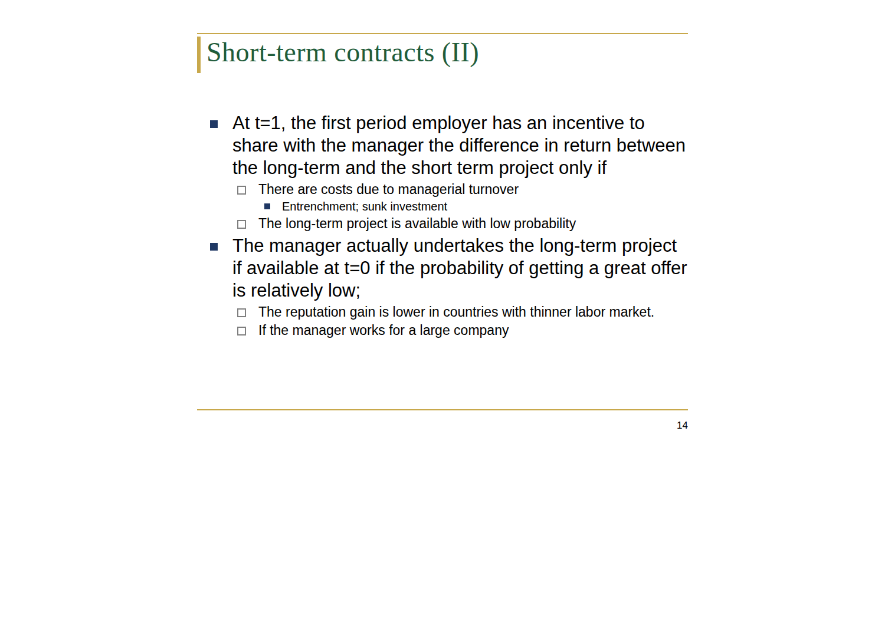Short-term contracts (II)
At t=1, the first period employer has an incentive to share with the manager the difference in return between the long-term and the short term project only if
There are costs due to managerial turnover
Entrenchment; sunk investment
The long-term project is available with low probability
The manager actually undertakes the long-term project if available at t=0 if the probability of getting a great offer is relatively low;
The reputation gain is lower in countries with thinner labor market.
If the manager works for a large company
14